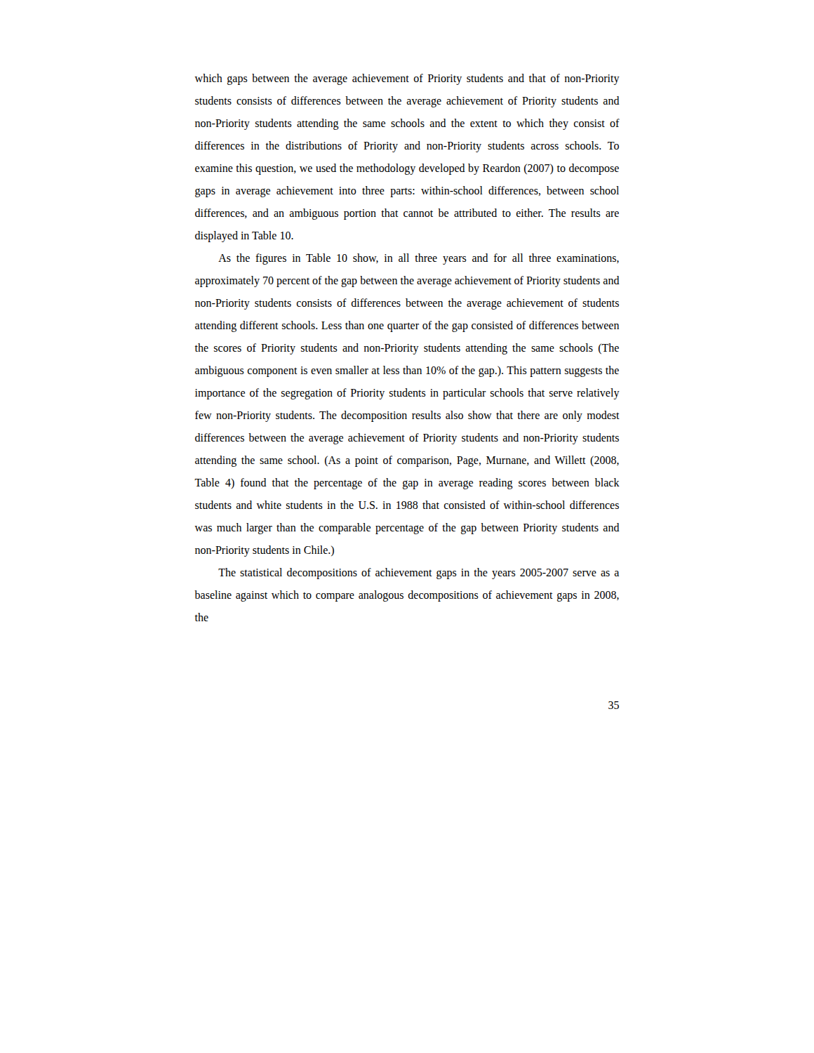which gaps between the average achievement of Priority students and that of non-Priority students consists of differences between the average achievement of Priority students and non-Priority students attending the same schools and the extent to which they consist of differences in the distributions of Priority and non-Priority students across schools. To examine this question, we used the methodology developed by Reardon (2007) to decompose gaps in average achievement into three parts: within-school differences, between school differences, and an ambiguous portion that cannot be attributed to either. The results are displayed in Table 10.
As the figures in Table 10 show, in all three years and for all three examinations, approximately 70 percent of the gap between the average achievement of Priority students and non-Priority students consists of differences between the average achievement of students attending different schools. Less than one quarter of the gap consisted of differences between the scores of Priority students and non-Priority students attending the same schools (The ambiguous component is even smaller at less than 10% of the gap.). This pattern suggests the importance of the segregation of Priority students in particular schools that serve relatively few non-Priority students. The decomposition results also show that there are only modest differences between the average achievement of Priority students and non-Priority students attending the same school. (As a point of comparison, Page, Murnane, and Willett (2008, Table 4) found that the percentage of the gap in average reading scores between black students and white students in the U.S. in 1988 that consisted of within-school differences was much larger than the comparable percentage of the gap between Priority students and non-Priority students in Chile.)
The statistical decompositions of achievement gaps in the years 2005-2007 serve as a baseline against which to compare analogous decompositions of achievement gaps in 2008, the
35